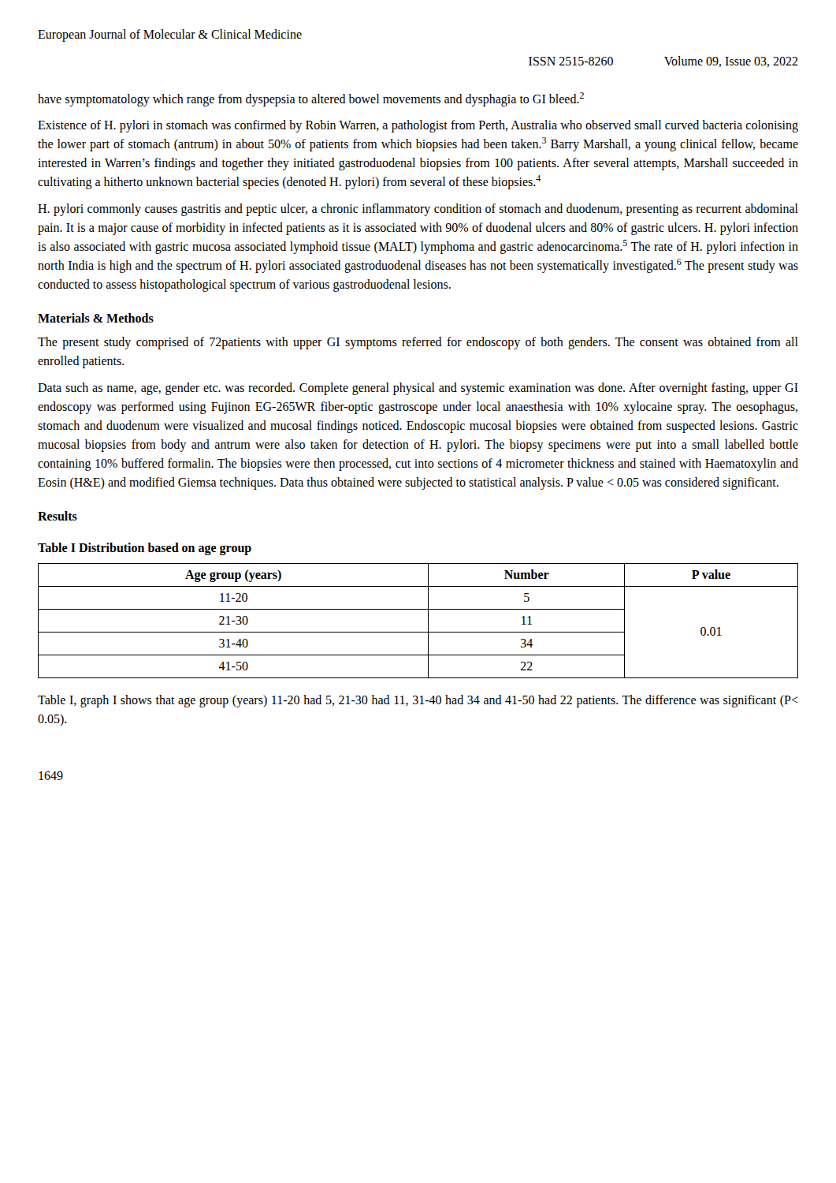European Journal of Molecular & Clinical Medicine
ISSN 2515-8260 Volume 09, Issue 03, 2022
have symptomatology which range from dyspepsia to altered bowel movements and dysphagia to GI bleed.2
Existence of H. pylori in stomach was confirmed by Robin Warren, a pathologist from Perth, Australia who observed small curved bacteria colonising the lower part of stomach (antrum) in about 50% of patients from which biopsies had been taken.3 Barry Marshall, a young clinical fellow, became interested in Warren’s findings and together they initiated gastroduodenal biopsies from 100 patients. After several attempts, Marshall succeeded in cultivating a hitherto unknown bacterial species (denoted H. pylori) from several of these biopsies.4
H. pylori commonly causes gastritis and peptic ulcer, a chronic inflammatory condition of stomach and duodenum, presenting as recurrent abdominal pain. It is a major cause of morbidity in infected patients as it is associated with 90% of duodenal ulcers and 80% of gastric ulcers. H. pylori infection is also associated with gastric mucosa associated lymphoid tissue (MALT) lymphoma and gastric adenocarcinoma.5 The rate of H. pylori infection in north India is high and the spectrum of H. pylori associated gastroduodenal diseases has not been systematically investigated.6 The present study was conducted to assess histopathological spectrum of various gastroduodenal lesions.
Materials & Methods
The present study comprised of 72patients with upper GI symptoms referred for endoscopy of both genders. The consent was obtained from all enrolled patients.
Data such as name, age, gender etc. was recorded. Complete general physical and systemic examination was done. After overnight fasting, upper GI endoscopy was performed using Fujinon EG-265WR fiber-optic gastroscope under local anaesthesia with 10% xylocaine spray. The oesophagus, stomach and duodenum were visualized and mucosal findings noticed. Endoscopic mucosal biopsies were obtained from suspected lesions. Gastric mucosal biopsies from body and antrum were also taken for detection of H. pylori. The biopsy specimens were put into a small labelled bottle containing 10% buffered formalin. The biopsies were then processed, cut into sections of 4 micrometer thickness and stained with Haematoxylin and Eosin (H&E) and modified Giemsa techniques. Data thus obtained were subjected to statistical analysis. P value < 0.05 was considered significant.
Results
Table I Distribution based on age group
| Age group (years) | Number | P value |
| --- | --- | --- |
| 11-20 | 5 | 0.01 |
| 21-30 | 11 |
| 31-40 | 34 |
| 41-50 | 22 |
Table I, graph I shows that age group (years) 11-20 had 5, 21-30 had 11, 31-40 had 34 and 41-50 had 22 patients. The difference was significant (P< 0.05).
1649